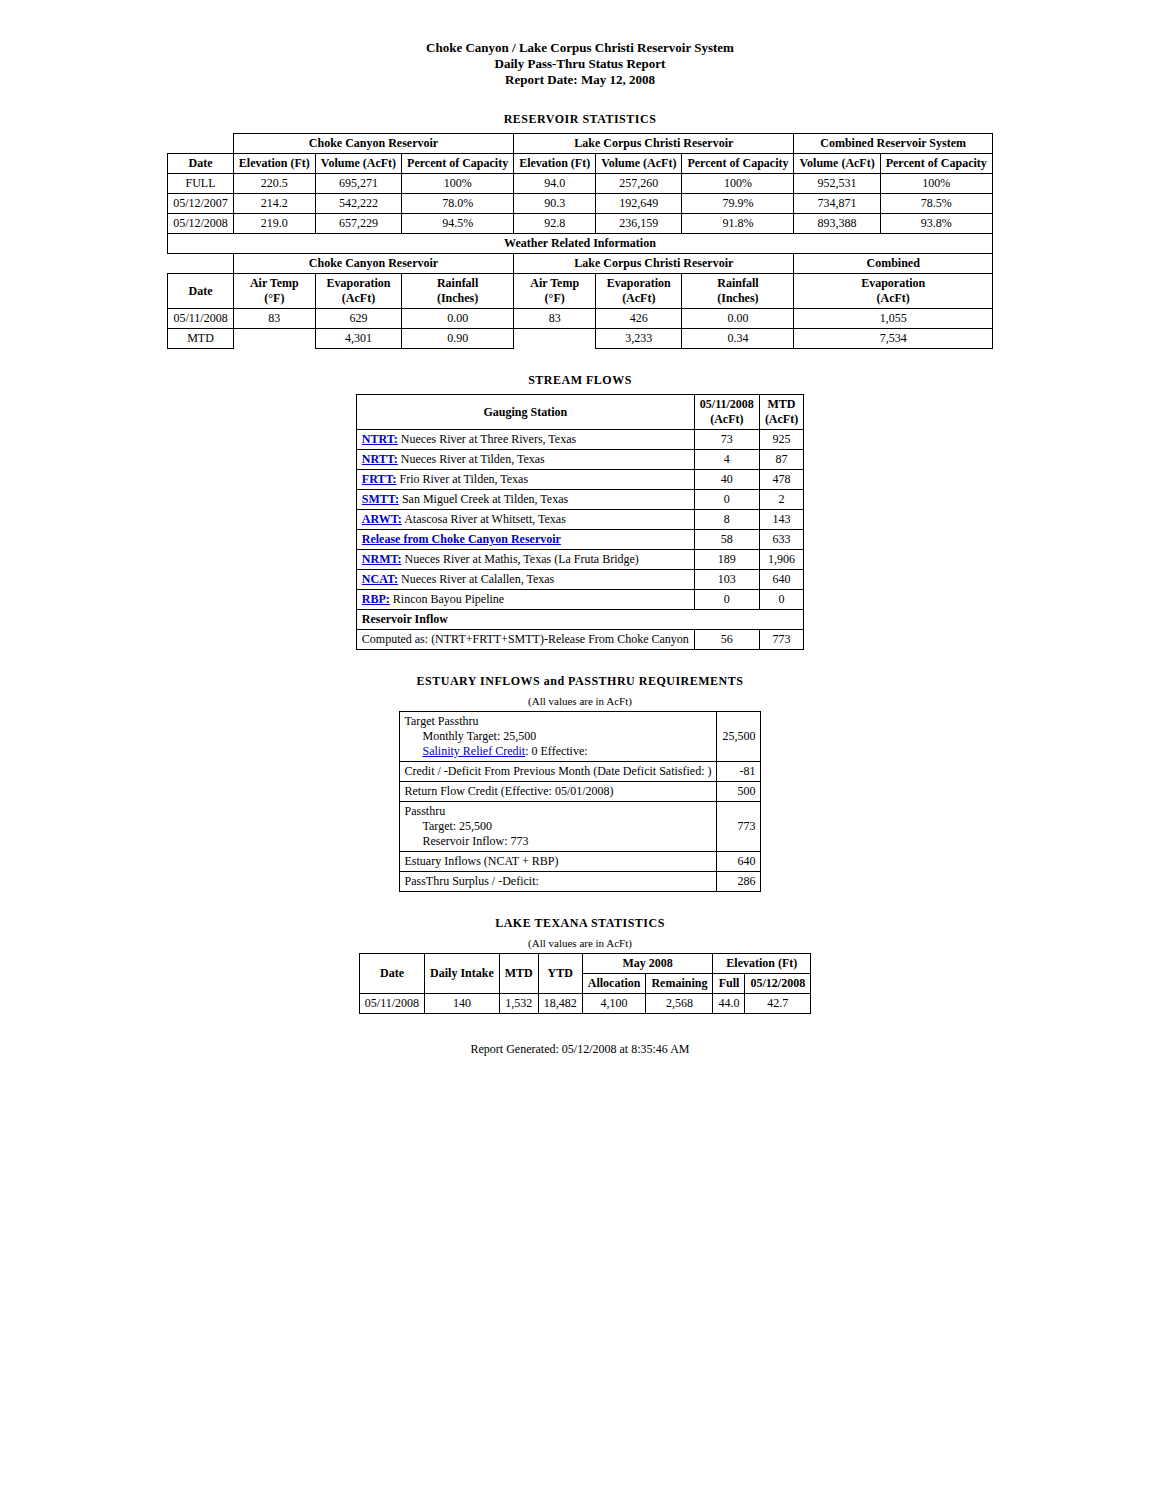Choke Canyon / Lake Corpus Christi Reservoir System
Daily Pass-Thru Status Report
Report Date: May 12, 2008
RESERVOIR STATISTICS
| | Choke Canyon Reservoir | Lake Corpus Christi Reservoir | Combined Reservoir System |
| --- | --- | --- | --- |
| Date | Elevation (Ft) | Volume (AcFt) | Percent of Capacity | Elevation (Ft) | Volume (AcFt) | Percent of Capacity | Volume (AcFt) | Percent of Capacity |
| FULL | 220.5 | 695,271 | 100% | 94.0 | 257,260 | 100% | 952,531 | 100% |
| 05/12/2007 | 214.2 | 542,222 | 78.0% | 90.3 | 192,649 | 79.9% | 734,871 | 78.5% |
| 05/12/2008 | 219.0 | 657,229 | 94.5% | 92.8 | 236,159 | 91.8% | 893,388 | 93.8% |
| Weather Related Information |
| | Choke Canyon Reservoir | Lake Corpus Christi Reservoir | Combined |
| Date | Air Temp (°F) | Evaporation (AcFt) | Rainfall (Inches) | Air Temp (°F) | Evaporation (AcFt) | Rainfall (Inches) | Evaporation (AcFt) |
| 05/11/2008 | 83 | 629 | 0.00 | 83 | 426 | 0.00 | 1,055 |
| MTD | | 4,301 | 0.90 | | 3,233 | 0.34 | 7,534 |
STREAM FLOWS
| Gauging Station | 05/11/2008 (AcFt) | MTD (AcFt) |
| --- | --- | --- |
| NTRT: Nueces River at Three Rivers, Texas | 73 | 925 |
| NRTT: Nueces River at Tilden, Texas | 4 | 87 |
| FRTT: Frio River at Tilden, Texas | 40 | 478 |
| SMTT: San Miguel Creek at Tilden, Texas | 0 | 2 |
| ARWT: Atascosa River at Whitsett, Texas | 8 | 143 |
| Release from Choke Canyon Reservoir | 58 | 633 |
| NRMT: Nueces River at Mathis, Texas (La Fruta Bridge) | 189 | 1,906 |
| NCAT: Nueces River at Calallen, Texas | 103 | 640 |
| RBP: Rincon Bayou Pipeline | 0 | 0 |
| Reservoir Inflow |
| Computed as: (NTRT+FRTT+SMTT)-Release From Choke Canyon | 56 | 773 |
ESTUARY INFLOWS and PASSTHRU REQUIREMENTS
(All values are in AcFt)
| Target Passthru Monthly Target: 25,500 Salinity Relief Credit : 0 Effective: | 25,500 |
| Credit / -Deficit From Previous Month (Date Deficit Satisfied: ) | -81 |
| Return Flow Credit (Effective: 05/01/2008) | 500 |
| Passthru Target: 25,500 Reservoir Inflow: 773 | 773 |
| Estuary Inflows (NCAT + RBP) | 640 |
| PassThru Surplus / -Deficit: | 286 |
LAKE TEXANA STATISTICS
(All values are in AcFt)
| | Date | Daily Intake | MTD | YTD | May 2008 | Elevation (Ft) |
| --- | --- | --- | --- | --- | --- | --- |
| Allocation | Remaining | Full | 05/12/2008 |
| | 05/11/2008 | 140 | 1,532 | 18,482 | 4,100 | 2,568 | 44.0 | 42.7 |
Report Generated: 05/12/2008 at 8:35:46 AM